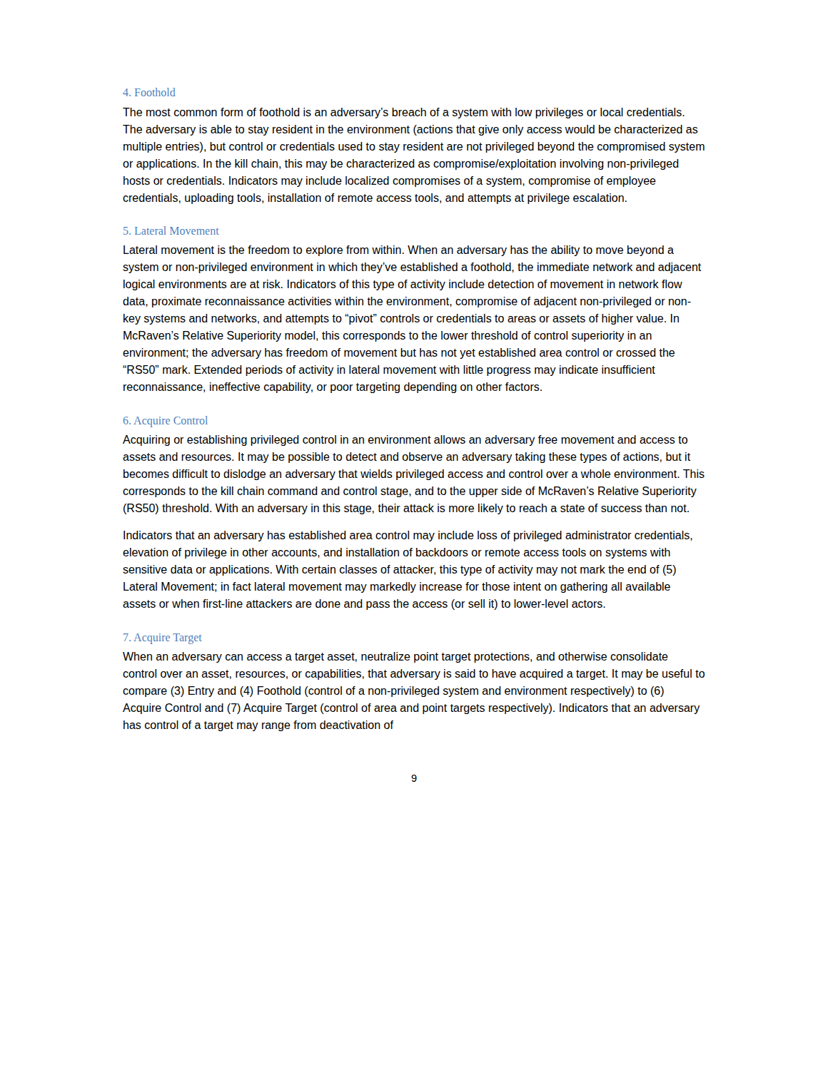4. Foothold
The most common form of foothold is an adversary’s breach of a system with low privileges or local credentials. The adversary is able to stay resident in the environment (actions that give only access would be characterized as multiple entries), but control or credentials used to stay resident are not privileged beyond the compromised system or applications. In the kill chain, this may be characterized as compromise/exploitation involving non-privileged hosts or credentials. Indicators may include localized compromises of a system, compromise of employee credentials, uploading tools, installation of remote access tools, and attempts at privilege escalation.
5. Lateral Movement
Lateral movement is the freedom to explore from within. When an adversary has the ability to move beyond a system or non-privileged environment in which they’ve established a foothold, the immediate network and adjacent logical environments are at risk. Indicators of this type of activity include detection of movement in network flow data, proximate reconnaissance activities within the environment, compromise of adjacent non-privileged or non-key systems and networks, and attempts to “pivot” controls or credentials to areas or assets of higher value. In McRaven’s Relative Superiority model, this corresponds to the lower threshold of control superiority in an environment; the adversary has freedom of movement but has not yet established area control or crossed the “RS50” mark. Extended periods of activity in lateral movement with little progress may indicate insufficient reconnaissance, ineffective capability, or poor targeting depending on other factors.
6. Acquire Control
Acquiring or establishing privileged control in an environment allows an adversary free movement and access to assets and resources. It may be possible to detect and observe an adversary taking these types of actions, but it becomes difficult to dislodge an adversary that wields privileged access and control over a whole environment. This corresponds to the kill chain command and control stage, and to the upper side of McRaven’s Relative Superiority (RS50) threshold. With an adversary in this stage, their attack is more likely to reach a state of success than not.
Indicators that an adversary has established area control may include loss of privileged administrator credentials, elevation of privilege in other accounts, and installation of backdoors or remote access tools on systems with sensitive data or applications. With certain classes of attacker, this type of activity may not mark the end of (5) Lateral Movement; in fact lateral movement may markedly increase for those intent on gathering all available assets or when first-line attackers are done and pass the access (or sell it) to lower-level actors.
7. Acquire Target
When an adversary can access a target asset, neutralize point target protections, and otherwise consolidate control over an asset, resources, or capabilities, that adversary is said to have acquired a target. It may be useful to compare (3) Entry and (4) Foothold (control of a non-privileged system and environment respectively) to (6) Acquire Control and (7) Acquire Target (control of area and point targets respectively). Indicators that an adversary has control of a target may range from deactivation of
9